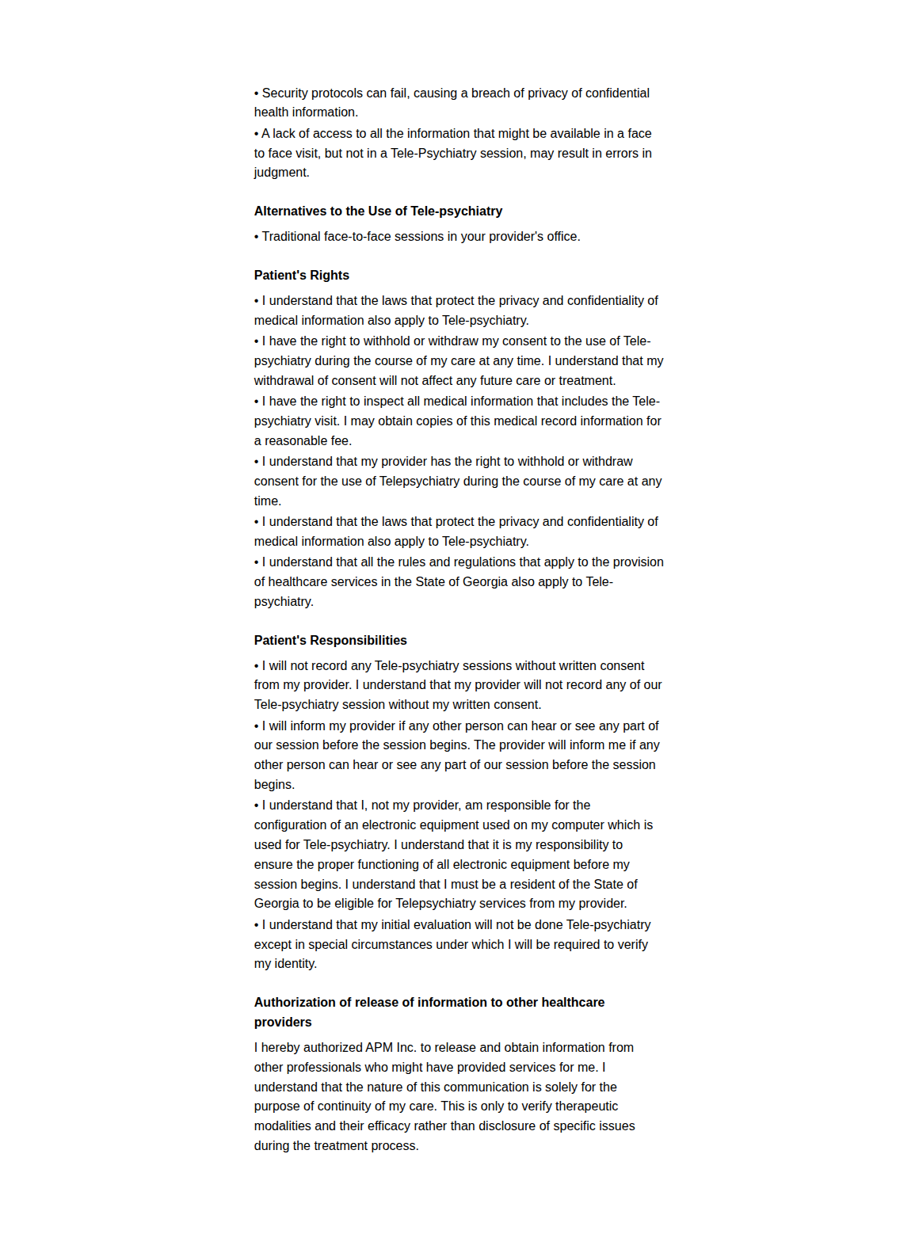• Security protocols can fail, causing a breach of privacy of confidential health information.
• A lack of access to all the information that might be available in a face to face visit, but not in a Tele-Psychiatry session, may result in errors in judgment.
Alternatives to the Use of Tele-psychiatry
• Traditional face-to-face sessions in your provider's office.
Patient's Rights
• I understand that the laws that protect the privacy and confidentiality of medical information also apply to Tele-psychiatry.
• I have the right to withhold or withdraw my consent to the use of Tele-psychiatry during the course of my care at any time. I understand that my withdrawal of consent will not affect any future care or treatment.
• I have the right to inspect all medical information that includes the Tele-psychiatry visit. I may obtain copies of this medical record information for a reasonable fee.
• I understand that my provider has the right to withhold or withdraw consent for the use of Telepsychiatry during the course of my care at any time.
• I understand that the laws that protect the privacy and confidentiality of medical information also apply to Tele-psychiatry.
• I understand that all the rules and regulations that apply to the provision of healthcare services in the State of Georgia also apply to Tele-psychiatry.
Patient's Responsibilities
• I will not record any Tele-psychiatry sessions without written consent from my provider. I understand that my provider will not record any of our Tele-psychiatry session without my written consent.
• I will inform my provider if any other person can hear or see any part of our session before the session begins. The provider will inform me if any other person can hear or see any part of our session before the session begins.
• I understand that I, not my provider, am responsible for the configuration of an electronic equipment used on my computer which is used for Tele-psychiatry. I understand that it is my responsibility to ensure the proper functioning of all electronic equipment before my session begins. I understand that I must be a resident of the State of Georgia to be eligible for Telepsychiatry services from my provider.
• I understand that my initial evaluation will not be done Tele-psychiatry except in special circumstances under which I will be required to verify my identity.
Authorization of release of information to other healthcare providers
I hereby authorized APM Inc. to release and obtain information from other professionals who might have provided services for me. I understand that the nature of this communication is solely for the purpose of continuity of my care. This is only to verify therapeutic modalities and their efficacy rather than disclosure of specific issues during the treatment process.